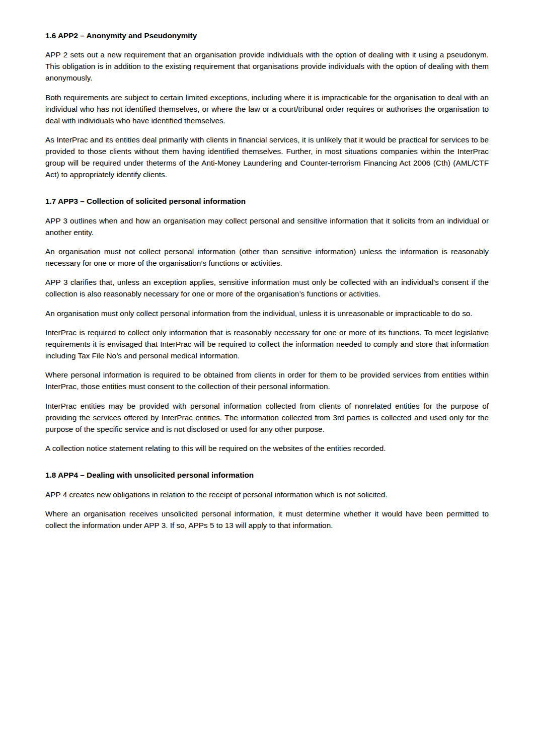1.6 APP2 – Anonymity and Pseudonymity
APP 2 sets out a new requirement that an organisation provide individuals with the option of dealing with it using a pseudonym. This obligation is in addition to the existing requirement that organisations provide individuals with the option of dealing with them anonymously.
Both requirements are subject to certain limited exceptions, including where it is impracticable for the organisation to deal with an individual who has not identified themselves, or where the law or a court/tribunal order requires or authorises the organisation to deal with individuals who have identified themselves.
As InterPrac and its entities deal primarily with clients in financial services, it is unlikely that it would be practical for services to be provided to those clients without them having identified themselves. Further, in most situations companies within the InterPrac group will be required under theterms of the Anti-Money Laundering and Counter-terrorism Financing Act 2006 (Cth) (AML/CTF Act) to appropriately identify clients.
1.7 APP3 – Collection of solicited personal information
APP 3 outlines when and how an organisation may collect personal and sensitive information that it solicits from an individual or another entity.
An organisation must not collect personal information (other than sensitive information) unless the information is reasonably necessary for one or more of the organisation’s functions or activities.
APP 3 clarifies that, unless an exception applies, sensitive information must only be collected with an individual’s consent if the collection is also reasonably necessary for one or more of the organisation’s functions or activities.
An organisation must only collect personal information from the individual, unless it is unreasonable or impracticable to do so.
InterPrac is required to collect only information that is reasonably necessary for one or more of its functions. To meet legislative requirements it is envisaged that InterPrac will be required to collect the information needed to comply and store that information including Tax File No’s and personal medical information.
Where personal information is required to be obtained from clients in order for them to be provided services from entities within InterPrac, those entities must consent to the collection of their personal information.
InterPrac entities may be provided with personal information collected from clients of nonrelated entities for the purpose of providing the services offered by InterPrac entities. The information collected from 3rd parties is collected and used only for the purpose of the specific service and is not disclosed or used for any other purpose.
A collection notice statement relating to this will be required on the websites of the entities recorded.
1.8 APP4 – Dealing with unsolicited personal information
APP 4 creates new obligations in relation to the receipt of personal information which is not solicited.
Where an organisation receives unsolicited personal information, it must determine whether it would have been permitted to collect the information under APP 3. If so, APPs 5 to 13 will apply to that information.